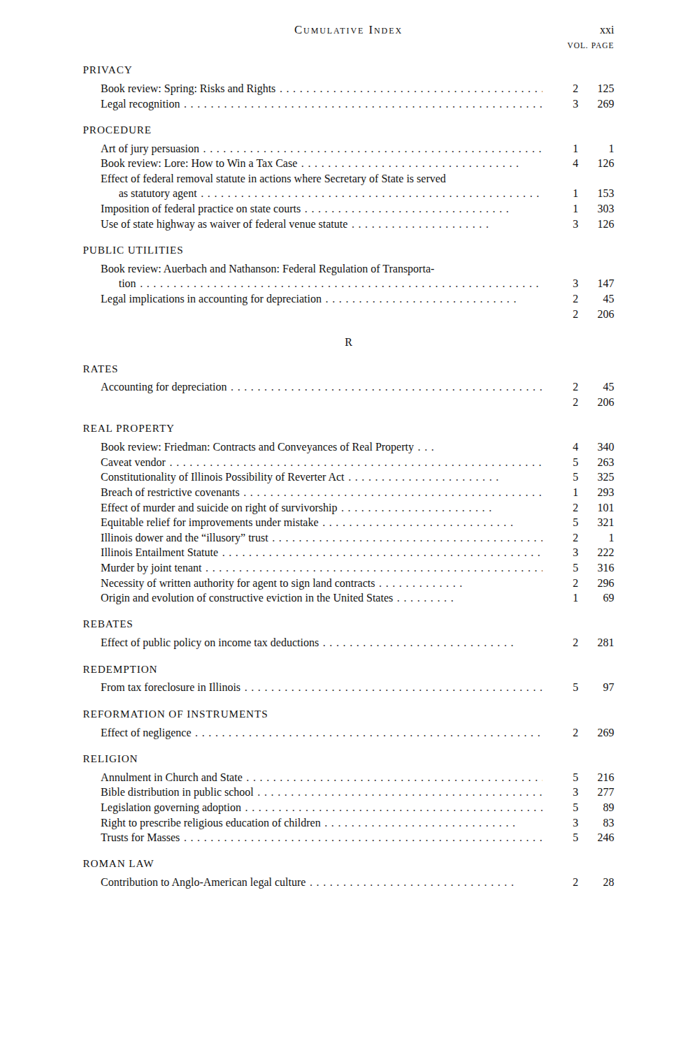Cumulative Index xxi
Vol. Page
Privacy
Book review: Spring: Risks and Rights........................................... 2125
Legal recognition................................................................... 3269
Procedure
Art of jury persuasion.............................................................. 11
Book review: Lore: How to Win a Tax Case................................. 4126
Effect of federal removal statute in actions where Secretary of State is served as statutory agent......................................................... 1153
Imposition of federal practice on state courts............................... 1303
Use of state highway as waiver of federal venue statute..................... 3126
Public Utilities
Book review: Auerbach and Nathanson: Federal Regulation of Transporta- tion..................................................................................... 3147
Legal implications in accounting for depreciation............................. 245
2206
R
Rates
Accounting for depreciation..................................................... 245
2206
Real Property
Book review: Friedman: Contracts and Conveyances of Real Property... 4340
Caveat vendor....................................................................... 5263
Constitutionality of Illinois Possibility of Reverter Act....................... 5325
Breach of restrictive covenants.................................................. 1293
Effect of murder and suicide on right of survivorship....................... 2101
Equitable relief for improvements under mistake............................. 5321
Illinois dower and the “illusory” trust......................................... 21
Illinois Entailment Statute....................................................... 3222
Murder by joint tenant.......................................................... 5316
Necessity of written authority for agent to sign land contracts............. 2296
Origin and evolution of constructive eviction in the United States......... 169
Rebates
Effect of public policy on income tax deductions............................. 2281
Redemption
From tax foreclosure in Illinois.................................................. 597
Reformation of Instruments
Effect of negligence................................................................. 2269
Religion
Annulment in Church and State................................................. 5216
Bible distribution in public school............................................... 3277
Legislation governing adoption.................................................. 589
Right to prescribe religious education of children............................. 383
Trusts for Masses................................................................... 5246
Roman Law
Contribution to Anglo-American legal culture............................... 228